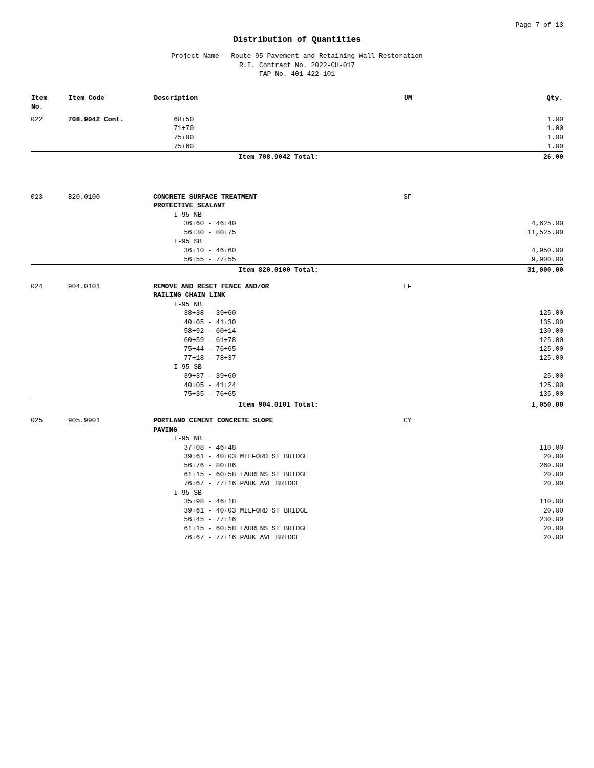Page 7 of 13
Distribution of Quantities
Project Name - Route 95 Pavement and Retaining Wall Restoration
R.I. Contract No. 2022-CH-017
FAP No. 401-422-101
| Item No. | Item Code | Description | UM | Qty. |
| --- | --- | --- | --- | --- |
| 022 | 708.9042 Cont. | 68+50 | | 1.00 |
| | | 71+70 | | 1.00 |
| | | 75+00 | | 1.00 |
| | | 75+60 | | 1.00 |
| | | Item 708.9042 Total: | | 26.00 |
| 023 | 820.0100 | CONCRETE SURFACE TREATMENT PROTECTIVE SEALANT | SF | |
| | | I-95 NB | | |
| | | 36+60 - 46+40 | | 4,625.00 |
| | | 56+30 - 80+75 | | 11,525.00 |
| | | I-95 SB | | |
| | | 36+10 - 46+60 | | 4,950.00 |
| | | 56+55 - 77+55 | | 9,900.00 |
| | | Item 820.0100 Total: | | 31,000.00 |
| 024 | 904.0101 | REMOVE AND RESET FENCE AND/OR RAILING CHAIN LINK | LF | |
| | | I-95 NB | | |
| | | 38+38 - 39+60 | | 125.00 |
| | | 40+05 - 41+30 | | 135.00 |
| | | 58+92 - 60+14 | | 130.00 |
| | | 60+59 - 61+78 | | 125.00 |
| | | 75+44 - 76+65 | | 125.00 |
| | | 77+18 - 78+37 | | 125.00 |
| | | I-95 SB | | |
| | | 39+37 - 39+60 | | 25.00 |
| | | 40+05 - 41+24 | | 125.00 |
| | | 75+35 - 76+65 | | 135.00 |
| | | Item 904.0101 Total: | | 1,050.00 |
| 025 | 905.9901 | PORTLAND CEMENT CONCRETE SLOPE PAVING | CY | |
| | | I-95 NB | | |
| | | 37+08 - 46+48 | | 110.00 |
| | | 39+61 - 40+03 MILFORD ST BRIDGE | | 20.00 |
| | | 56+76 - 80+86 | | 260.00 |
| | | 61+15 - 60+58 LAURENS ST BRIDGE | | 20.00 |
| | | 76+67 - 77+16 PARK AVE BRIDGE | | 20.00 |
| | | I-95 SB | | |
| | | 35+98 - 46+18 | | 110.00 |
| | | 39+61 - 40+03 MILFORD ST BRIDGE | | 20.00 |
| | | 56+45 - 77+16 | | 230.00 |
| | | 61+15 - 60+58 LAURENS ST BRIDGE | | 20.00 |
| | | 76+67 - 77+16 PARK AVE BRIDGE | | 20.00 |